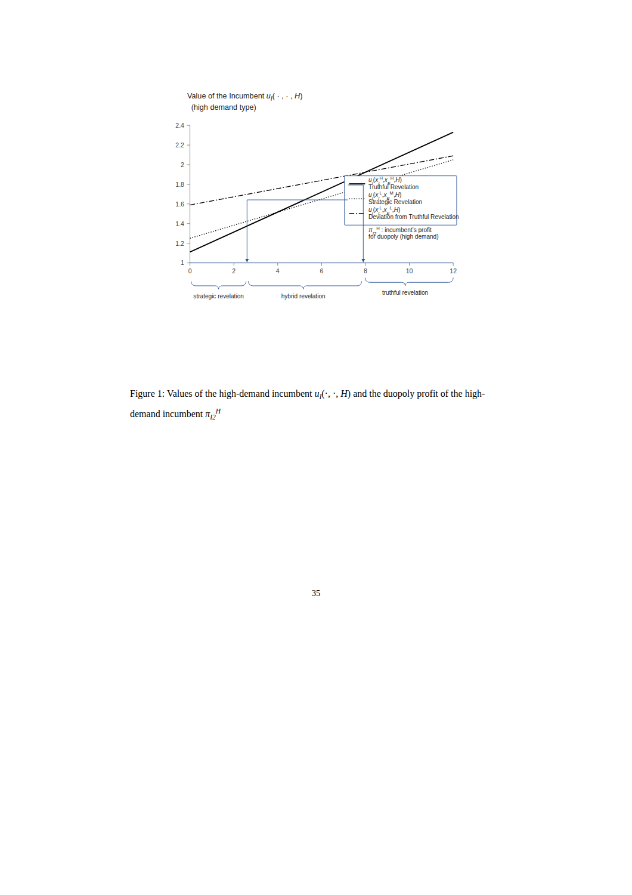Value of the Incumbent uI( · , · , H)
(high demand type)
Line chart of the high-demand incumbent's value under truthful, strategic, and deviating revelation, with the duopoly profit line Three upward sloping lines cross near the values 1.4 and 1.93; a flat line at 1 marks the duopoly profit. Braces below the horizontal axis label regions: strategic revelation, hybrid revelation, and truthful revelation. y scale: value 1.0 -> y=260 ; 2.4 -> y=20 => y = 260 - (v-1)*(240/1.4) 2.4 2.2 2 1.8 1.6 1.4 1.2 1 0 2 4 6 8 10 12 uI(xIH,xEH,H) Truthful Revelation uI(xIL,xEM,H) Strategic Revelation uI(xIL,xEL,H) Deviation from Truthful Revelation πI2H : incumbent’s profit for duopoly (high demand) strategic revelation hybrid revelation truthful revelation
Figure 1: Values of the high-demand incumbent uI(·, ·, H) and the duopoly profit of the high-demand incumbent πI2H
35